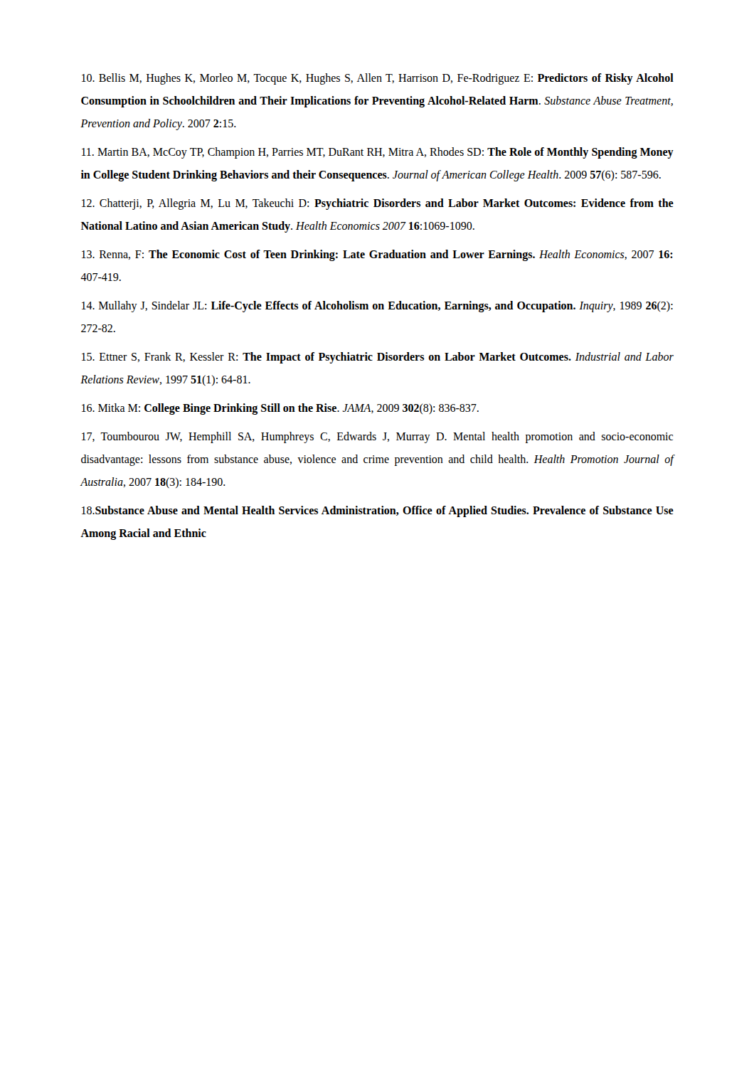10. Bellis M, Hughes K, Morleo M, Tocque K, Hughes S, Allen T, Harrison D, Fe-Rodriguez E: Predictors of Risky Alcohol Consumption in Schoolchildren and Their Implications for Preventing Alcohol-Related Harm. Substance Abuse Treatment, Prevention and Policy. 2007 2:15.
11. Martin BA, McCoy TP, Champion H, Parries MT, DuRant RH, Mitra A, Rhodes SD: The Role of Monthly Spending Money in College Student Drinking Behaviors and their Consequences. Journal of American College Health. 2009 57(6): 587-596.
12. Chatterji, P, Allegria M, Lu M, Takeuchi D: Psychiatric Disorders and Labor Market Outcomes: Evidence from the National Latino and Asian American Study. Health Economics 2007 16:1069-1090.
13. Renna, F: The Economic Cost of Teen Drinking: Late Graduation and Lower Earnings. Health Economics, 2007 16: 407-419.
14. Mullahy J, Sindelar JL: Life-Cycle Effects of Alcoholism on Education, Earnings, and Occupation. Inquiry, 1989 26(2): 272-82.
15. Ettner S, Frank R, Kessler R: The Impact of Psychiatric Disorders on Labor Market Outcomes. Industrial and Labor Relations Review, 1997 51(1): 64-81.
16. Mitka M: College Binge Drinking Still on the Rise. JAMA, 2009 302(8): 836-837.
17, Toumbourou JW, Hemphill SA, Humphreys C, Edwards J, Murray D. Mental health promotion and socio-economic disadvantage: lessons from substance abuse, violence and crime prevention and child health. Health Promotion Journal of Australia, 2007 18(3): 184-190.
18.Substance Abuse and Mental Health Services Administration, Office of Applied Studies. Prevalence of Substance Use Among Racial and Ethnic